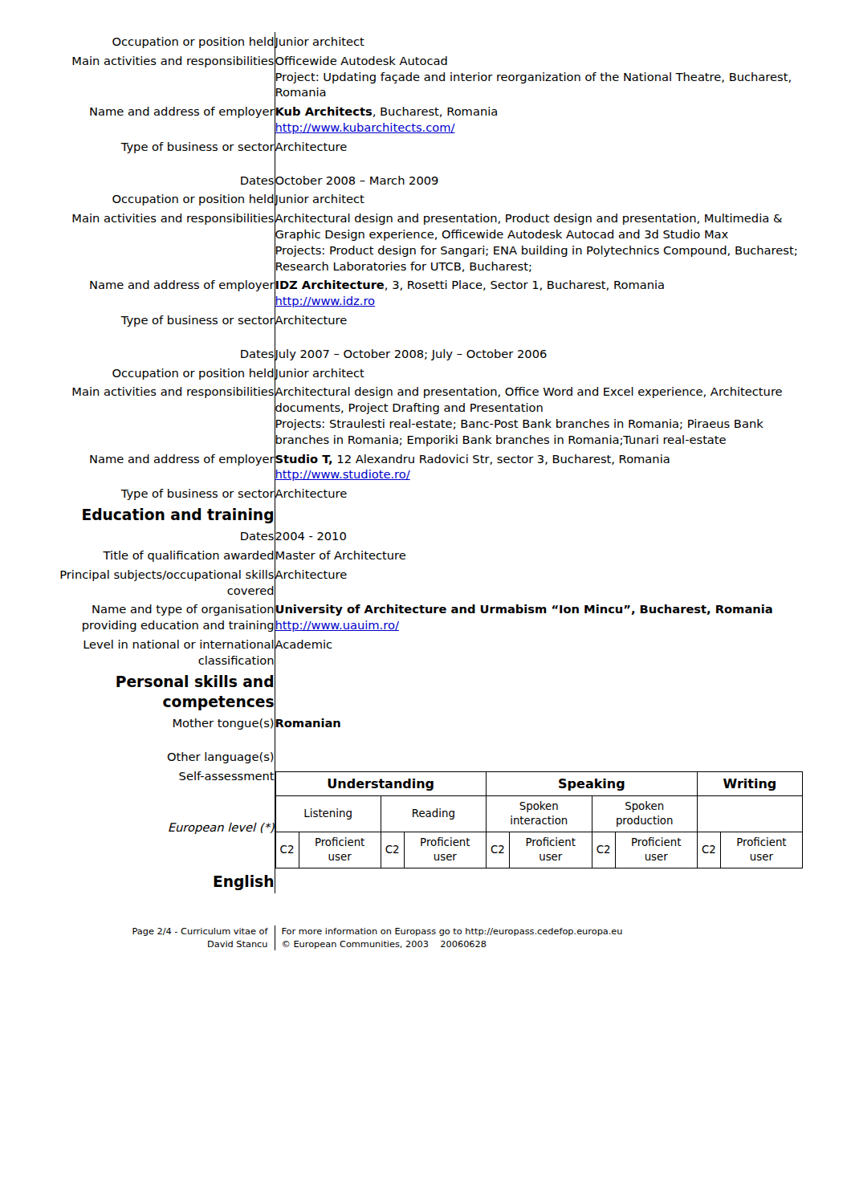| Occupation or position held | Junior architect |
| Main activities and responsibilities | Officewide Autodesk Autocad Project: Updating façade and interior reorganization of the National Theatre, Bucharest, Romania |
| Name and address of employer | Kub Architects , Bucharest, Romania http://www.kubarchitects.com/ |
| Type of business or sector | Architecture |
| Dates | October 2008 – March 2009 |
| Occupation or position held | Junior architect |
| Main activities and responsibilities | Architectural design and presentation, Product design and presentation, Multimedia & Graphic Design experience, Officewide Autodesk Autocad and 3d Studio Max Projects: Product design for Sangari; ENA building in Polytechnics Compound, Bucharest; Research Laboratories for UTCB, Bucharest; |
| Name and address of employer | IDZ Architecture , 3, Rosetti Place, Sector 1, Bucharest, Romania http://www.idz.ro |
| Type of business or sector | Architecture |
| Dates | July 2007 – October 2008; July – October 2006 |
| Occupation or position held | Junior architect |
| Main activities and responsibilities | Architectural design and presentation, Office Word and Excel experience, Architecture documents, Project Drafting and Presentation Projects: Straulesti real-estate; Banc-Post Bank branches in Romania; Piraeus Bank branches in Romania; Emporiki Bank branches in Romania;Tunari real-estate |
| Name and address of employer | Studio T, 12 Alexandru Radovici Str, sector 3, Bucharest, Romania http://www.studiote.ro/ |
| Type of business or sector | Architecture |
| Education and training | |
| Dates | 2004 - 2010 |
| Title of qualification awarded | Master of Architecture |
| Principal subjects/occupational skills covered | Architecture |
| Name and type of organisation providing education and training | University of Architecture and Urmabism “Ion Mincu”, Bucharest, Romania http://www.uauim.ro/ |
| Level in national or international classification | Academic |
| Personal skills and competences | |
| Mother tongue(s) | Romanian |
| Other language(s) | |
| Self-assessment | / Understanding / Speaking / Writing / / --- / --- / --- / / Listening / Reading / Spoken interaction / Spoken production / / / C2 / Proficient user / C2 / Proficient user / C2 / Proficient user / C2 / Proficient user / C2 / Proficient user / |
| European level (*) |
| English | |
| Page 2/4 - Curriculum vitae of David Stancu | For more information on Europass go to http://europass.cedefop.europa.eu © European Communities, 2003 20060628 |